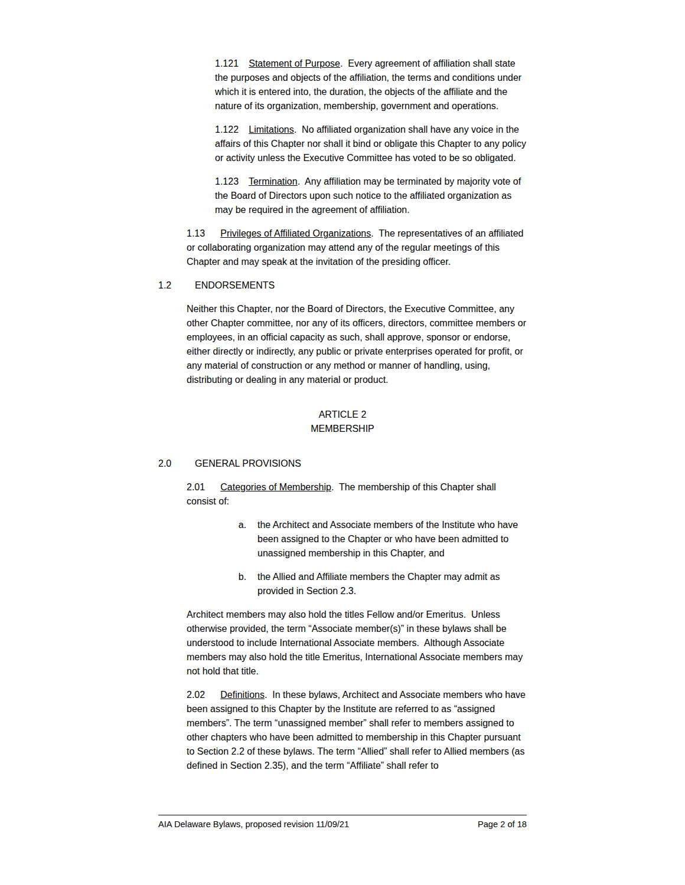1.121 Statement of Purpose. Every agreement of affiliation shall state the purposes and objects of the affiliation, the terms and conditions under which it is entered into, the duration, the objects of the affiliate and the nature of its organization, membership, government and operations.
1.122 Limitations. No affiliated organization shall have any voice in the affairs of this Chapter nor shall it bind or obligate this Chapter to any policy or activity unless the Executive Committee has voted to be so obligated.
1.123 Termination. Any affiliation may be terminated by majority vote of the Board of Directors upon such notice to the affiliated organization as may be required in the agreement of affiliation.
1.13 Privileges of Affiliated Organizations. The representatives of an affiliated or collaborating organization may attend any of the regular meetings of this Chapter and may speak at the invitation of the presiding officer.
1.2 ENDORSEMENTS
Neither this Chapter, nor the Board of Directors, the Executive Committee, any other Chapter committee, nor any of its officers, directors, committee members or employees, in an official capacity as such, shall approve, sponsor or endorse, either directly or indirectly, any public or private enterprises operated for profit, or any material of construction or any method or manner of handling, using, distributing or dealing in any material or product.
ARTICLE 2
MEMBERSHIP
2.0 GENERAL PROVISIONS
2.01 Categories of Membership. The membership of this Chapter shall consist of:
the Architect and Associate members of the Institute who have been assigned to the Chapter or who have been admitted to unassigned membership in this Chapter, and
the Allied and Affiliate members the Chapter may admit as provided in Section 2.3.
Architect members may also hold the titles Fellow and/or Emeritus. Unless otherwise provided, the term “Associate member(s)” in these bylaws shall be understood to include International Associate members. Although Associate members may also hold the title Emeritus, International Associate members may not hold that title.
2.02 Definitions. In these bylaws, Architect and Associate members who have been assigned to this Chapter by the Institute are referred to as “assigned members”. The term “unassigned member” shall refer to members assigned to other chapters who have been admitted to membership in this Chapter pursuant to Section 2.2 of these bylaws. The term “Allied” shall refer to Allied members (as defined in Section 2.35), and the term “Affiliate” shall refer to
AIA Delaware Bylaws, proposed revision 11/09/21 Page 2 of 18